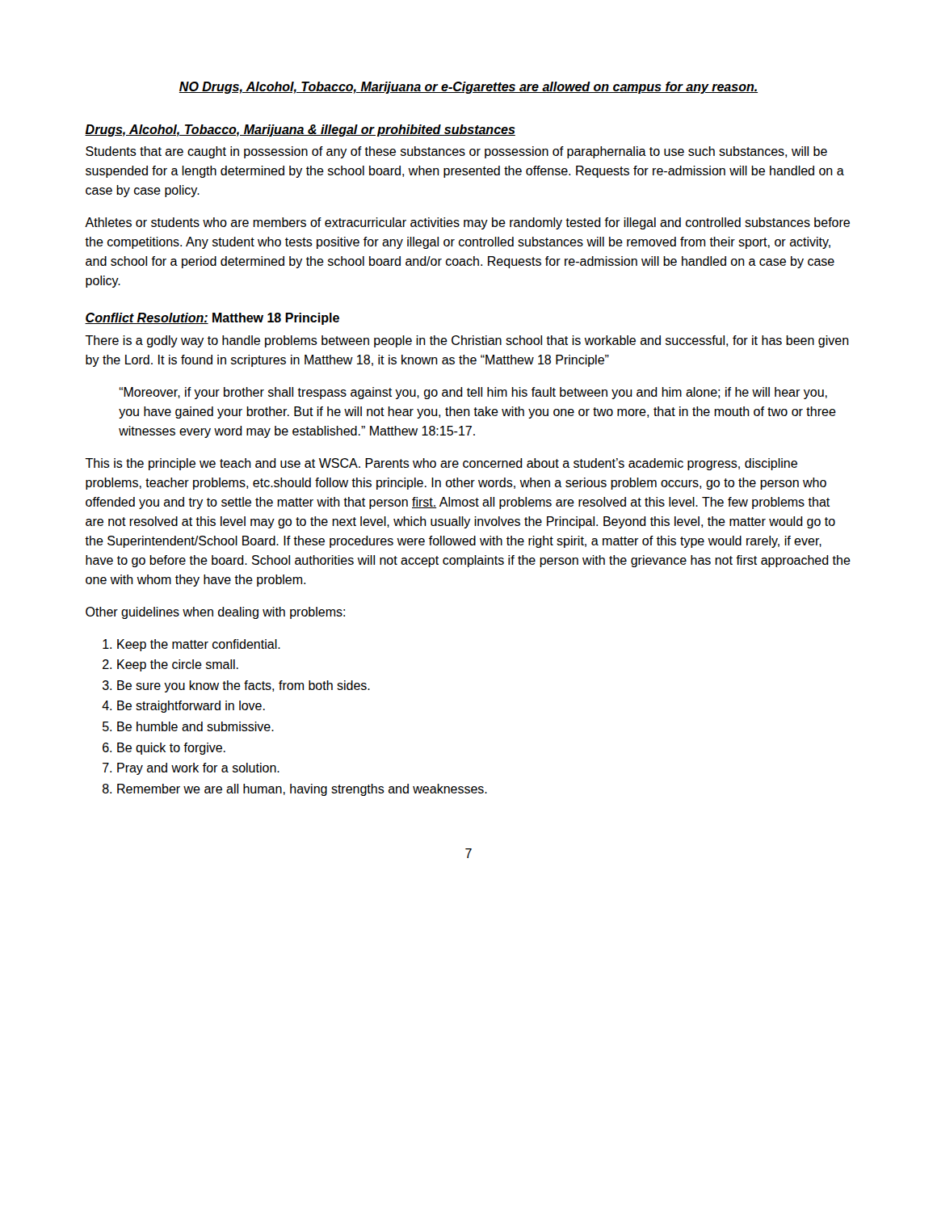NO Drugs, Alcohol, Tobacco, Marijuana or e-Cigarettes are allowed on campus for any reason.
Drugs, Alcohol, Tobacco, Marijuana & illegal or prohibited substances
Students that are caught in possession of any of these substances or possession of paraphernalia to use such substances, will be suspended for a length determined by the school board, when presented the offense. Requests for re-admission will be handled on a case by case policy.
Athletes or students who are members of extracurricular activities may be randomly tested for illegal and controlled substances before the competitions. Any student who tests positive for any illegal or controlled substances will be removed from their sport, or activity, and school for a period determined by the school board and/or coach. Requests for re-admission will be handled on a case by case policy.
Conflict Resolution: Matthew 18 Principle
There is a godly way to handle problems between people in the Christian school that is workable and successful, for it has been given by the Lord. It is found in scriptures in Matthew 18, it is known as the “Matthew 18 Principle”
“Moreover, if your brother shall trespass against you, go and tell him his fault between you and him alone; if he will hear you, you have gained your brother. But if he will not hear you, then take with you one or two more, that in the mouth of two or three witnesses every word may be established.” Matthew 18:15-17.
This is the principle we teach and use at WSCA. Parents who are concerned about a student’s academic progress, discipline problems, teacher problems, etc.should follow this principle. In other words, when a serious problem occurs, go to the person who offended you and try to settle the matter with that person first. Almost all problems are resolved at this level. The few problems that are not resolved at this level may go to the next level, which usually involves the Principal. Beyond this level, the matter would go to the Superintendent/School Board. If these procedures were followed with the right spirit, a matter of this type would rarely, if ever, have to go before the board. School authorities will not accept complaints if the person with the grievance has not first approached the one with whom they have the problem.
Other guidelines when dealing with problems:
Keep the matter confidential.
Keep the circle small.
Be sure you know the facts, from both sides.
Be straightforward in love.
Be humble and submissive.
Be quick to forgive.
Pray and work for a solution.
Remember we are all human, having strengths and weaknesses.
7